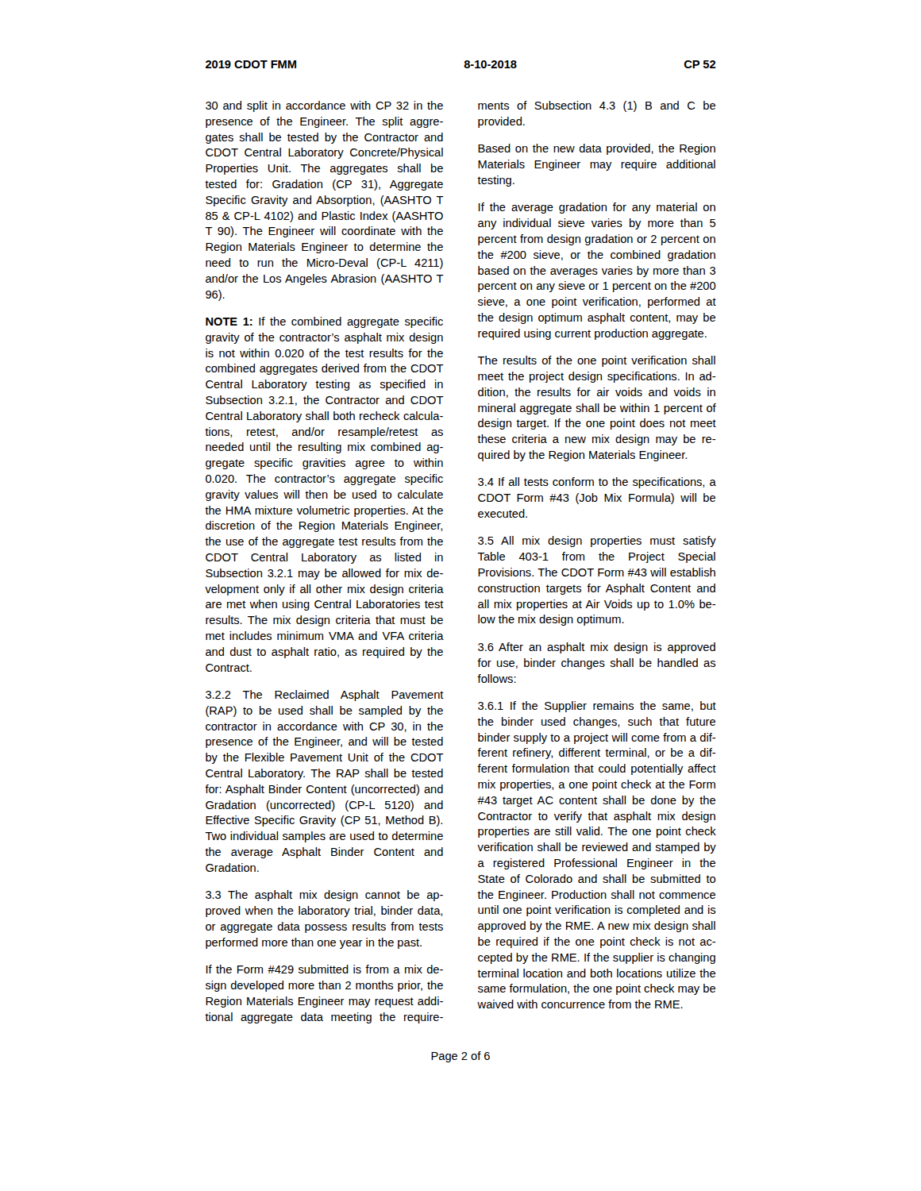2019 CDOT FMM
8-10-2018
CP 52
30 and split in accordance with CP 32 in the presence of the Engineer. The split aggregates shall be tested by the Contractor and CDOT Central Laboratory Concrete/Physical Properties Unit. The aggregates shall be tested for: Gradation (CP 31), Aggregate Specific Gravity and Absorption, (AASHTO T 85 & CP-L 4102) and Plastic Index (AASHTO T 90). The Engineer will coordinate with the Region Materials Engineer to determine the need to run the Micro-Deval (CP-L 4211) and/or the Los Angeles Abrasion (AASHTO T 96).
NOTE 1: If the combined aggregate specific gravity of the contractor’s asphalt mix design is not within 0.020 of the test results for the combined aggregates derived from the CDOT Central Laboratory testing as specified in Subsection 3.2.1, the Contractor and CDOT Central Laboratory shall both recheck calculations, retest, and/or resample/retest as needed until the resulting mix combined aggregate specific gravities agree to within 0.020. The contractor’s aggregate specific gravity values will then be used to calculate the HMA mixture volumetric properties. At the discretion of the Region Materials Engineer, the use of the aggregate test results from the CDOT Central Laboratory as listed in Subsection 3.2.1 may be allowed for mix development only if all other mix design criteria are met when using Central Laboratories test results. The mix design criteria that must be met includes minimum VMA and VFA criteria and dust to asphalt ratio, as required by the Contract.
3.2.2 The Reclaimed Asphalt Pavement (RAP) to be used shall be sampled by the contractor in accordance with CP 30, in the presence of the Engineer, and will be tested by the Flexible Pavement Unit of the CDOT Central Laboratory. The RAP shall be tested for: Asphalt Binder Content (uncorrected) and Gradation (uncorrected) (CP-L 5120) and Effective Specific Gravity (CP 51, Method B). Two individual samples are used to determine the average Asphalt Binder Content and Gradation.
3.3 The asphalt mix design cannot be approved when the laboratory trial, binder data, or aggregate data possess results from tests performed more than one year in the past.
If the Form #429 submitted is from a mix design developed more than 2 months prior, the Region Materials Engineer may request additional aggregate data meeting the requirements of Subsection 4.3 (1) B and C be provided.
Based on the new data provided, the Region Materials Engineer may require additional testing.
If the average gradation for any material on any individual sieve varies by more than 5 percent from design gradation or 2 percent on the #200 sieve, or the combined gradation based on the averages varies by more than 3 percent on any sieve or 1 percent on the #200 sieve, a one point verification, performed at the design optimum asphalt content, may be required using current production aggregate.
The results of the one point verification shall meet the project design specifications. In addition, the results for air voids and voids in mineral aggregate shall be within 1 percent of design target. If the one point does not meet these criteria a new mix design may be required by the Region Materials Engineer.
3.4 If all tests conform to the specifications, a CDOT Form #43 (Job Mix Formula) will be executed.
3.5 All mix design properties must satisfy Table 403-1 from the Project Special Provisions. The CDOT Form #43 will establish construction targets for Asphalt Content and all mix properties at Air Voids up to 1.0% below the mix design optimum.
3.6 After an asphalt mix design is approved for use, binder changes shall be handled as follows:
3.6.1 If the Supplier remains the same, but the binder used changes, such that future binder supply to a project will come from a different refinery, different terminal, or be a different formulation that could potentially affect mix properties, a one point check at the Form #43 target AC content shall be done by the Contractor to verify that asphalt mix design properties are still valid. The one point check verification shall be reviewed and stamped by a registered Professional Engineer in the State of Colorado and shall be submitted to the Engineer. Production shall not commence until one point verification is completed and is approved by the RME. A new mix design shall be required if the one point check is not accepted by the RME. If the supplier is changing terminal location and both locations utilize the same formulation, the one point check may be waived with concurrence from the RME.
Page 2 of 6